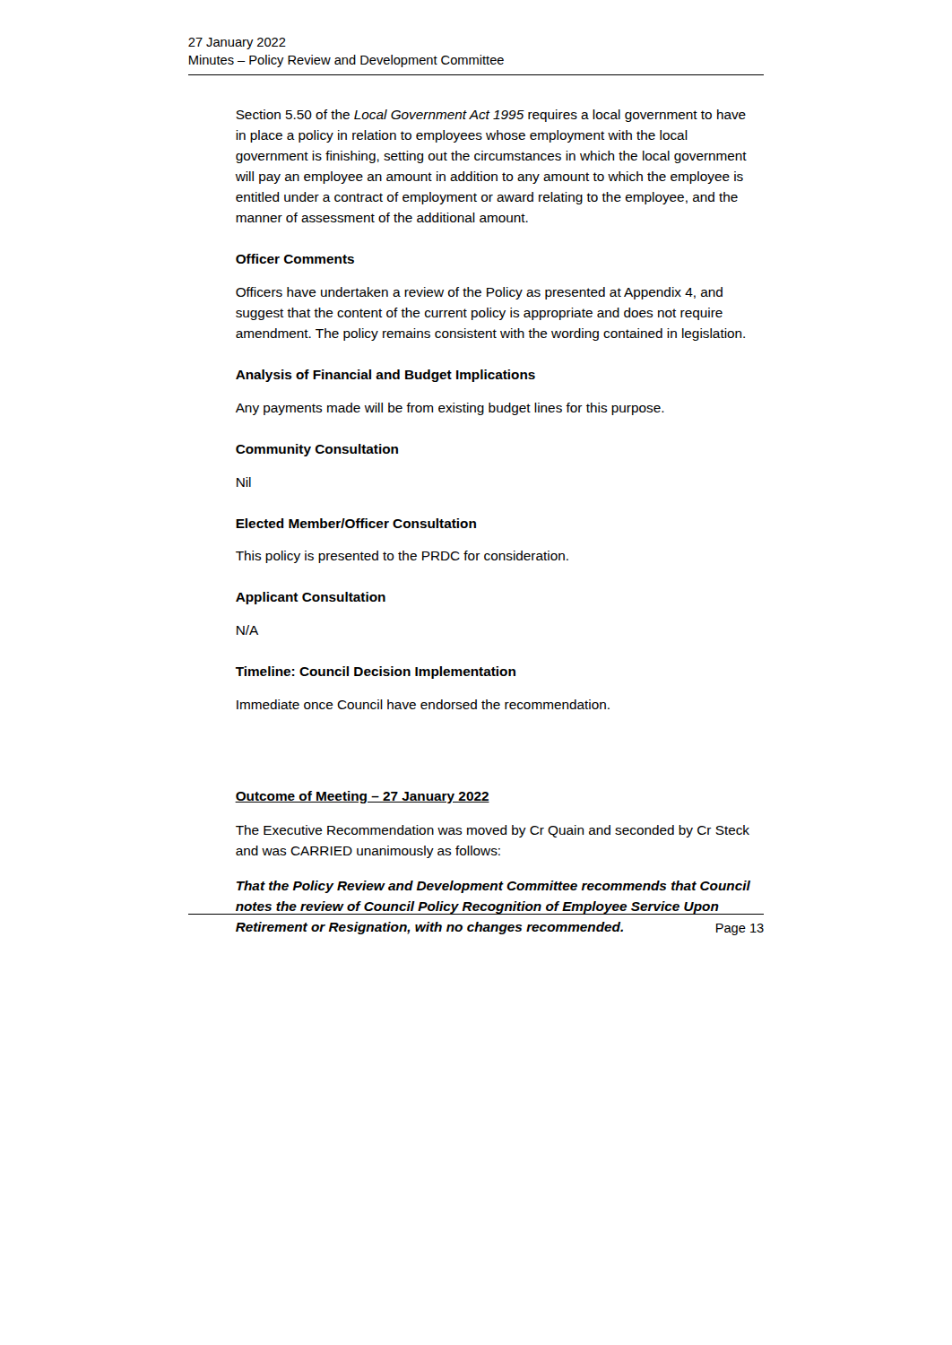27 January 2022 Minutes – Policy Review and Development Committee
Section 5.50 of the Local Government Act 1995 requires a local government to have in place a policy in relation to employees whose employment with the local government is finishing, setting out the circumstances in which the local government will pay an employee an amount in addition to any amount to which the employee is entitled under a contract of employment or award relating to the employee, and the manner of assessment of the additional amount.
Officer Comments
Officers have undertaken a review of the Policy as presented at Appendix 4, and suggest that the content of the current policy is appropriate and does not require amendment. The policy remains consistent with the wording contained in legislation.
Analysis of Financial and Budget Implications
Any payments made will be from existing budget lines for this purpose.
Community Consultation
Nil
Elected Member/Officer Consultation
This policy is presented to the PRDC for consideration.
Applicant Consultation
N/A
Timeline: Council Decision Implementation
Immediate once Council have endorsed the recommendation.
Outcome of Meeting – 27 January 2022
The Executive Recommendation was moved by Cr Quain and seconded by Cr Steck and was CARRIED unanimously as follows:
That the Policy Review and Development Committee recommends that Council notes the review of Council Policy Recognition of Employee Service Upon Retirement or Resignation, with no changes recommended.
Page 13